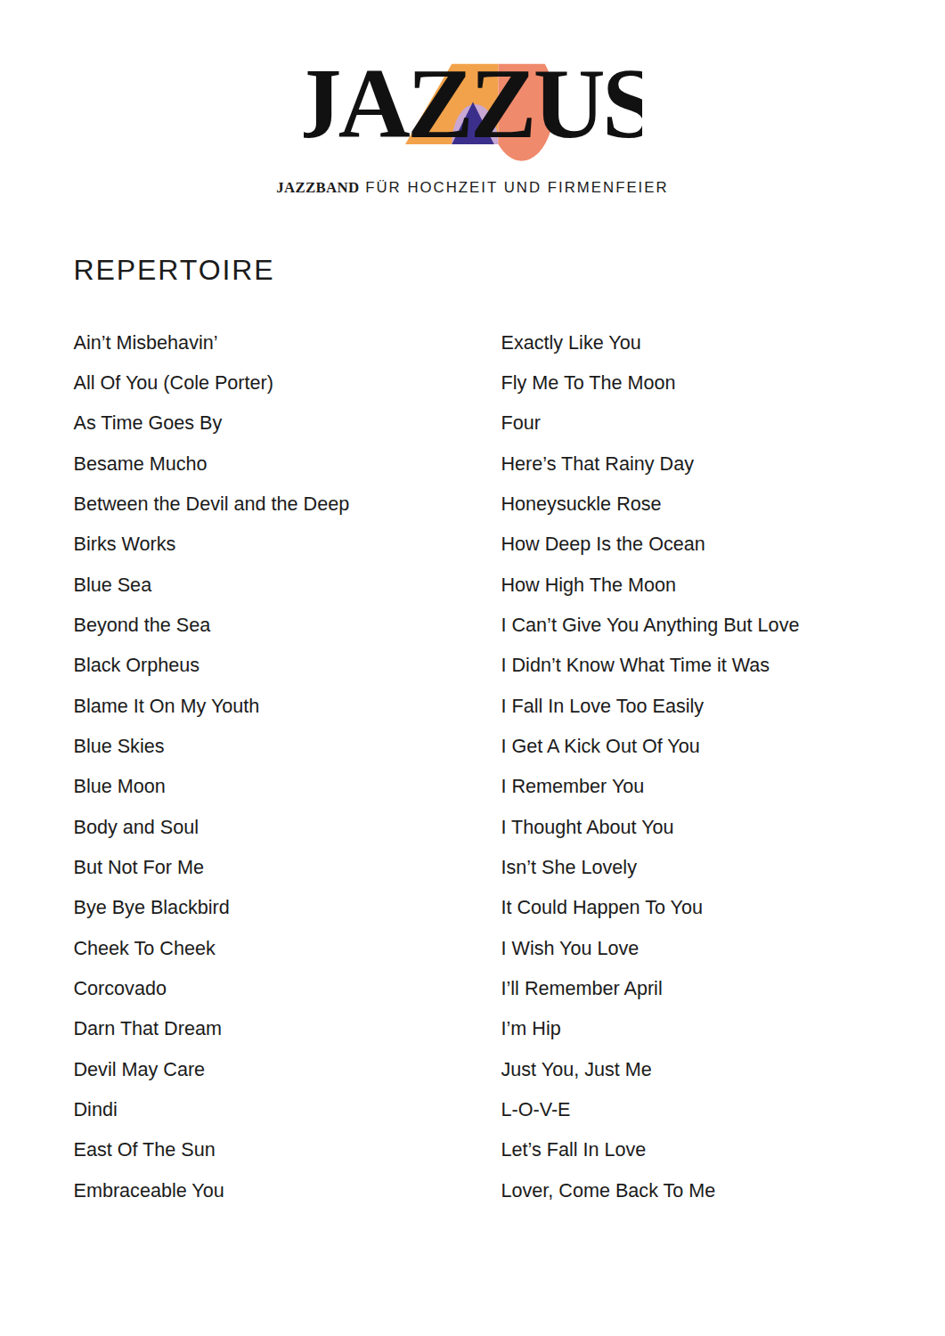Jazzus JAZZUS
Jazzband für Hochzeit und Firmenfeier
Repertoire
Ain’t Misbehavin’
All Of You (Cole Porter)
As Time Goes By
Besame Mucho
Between the Devil and the Deep
Birks Works
Blue Sea
Beyond the Sea
Black Orpheus
Blame It On My Youth
Blue Skies
Blue Moon
Body and Soul
But Not For Me
Bye Bye Blackbird
Cheek To Cheek
Corcovado
Darn That Dream
Devil May Care
Dindi
East Of The Sun
Embraceable You
Exactly Like You
Fly Me To The Moon
Four
Here’s That Rainy Day
Honeysuckle Rose
How Deep Is the Ocean
How High The Moon
I Can’t Give You Anything But Love
I Didn’t Know What Time it Was
I Fall In Love Too Easily
I Get A Kick Out Of You
I Remember You
I Thought About You
Isn’t She Lovely
It Could Happen To You
I Wish You Love
I’ll Remember April
I’m Hip
Just You, Just Me
L-O-V-E
Let’s Fall In Love
Lover, Come Back To Me